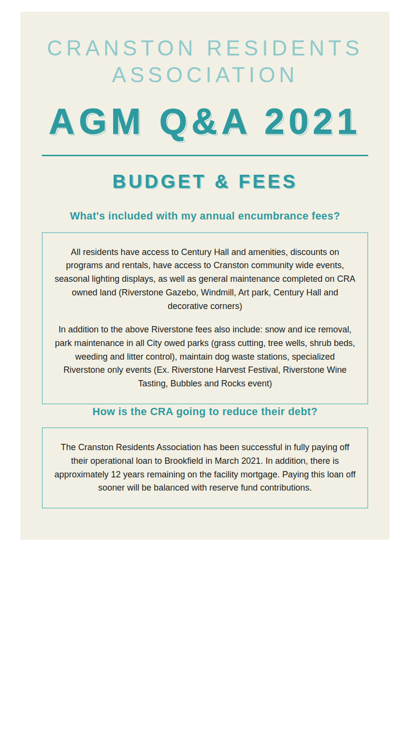Cranston Residents
Association
AGM Q&A 2021
Budget & Fees
What's included with my annual encumbrance fees?
All residents have access to Century Hall and amenities, discounts on programs and rentals, have access to Cranston community wide events, seasonal lighting displays, as well as general maintenance completed on CRA owned land (Riverstone Gazebo, Windmill, Art park, Century Hall and decorative corners)
In addition to the above Riverstone fees also include: snow and ice removal, park maintenance in all City owed parks (grass cutting, tree wells, shrub beds, weeding and litter control), maintain dog waste stations, specialized Riverstone only events (Ex. Riverstone Harvest Festival, Riverstone Wine Tasting, Bubbles and Rocks event)
How is the CRA going to reduce their debt?
The Cranston Residents Association has been successful in fully paying off their operational loan to Brookfield in March 2021. In addition, there is approximately 12 years remaining on the facility mortgage. Paying this loan off sooner will be balanced with reserve fund contributions.